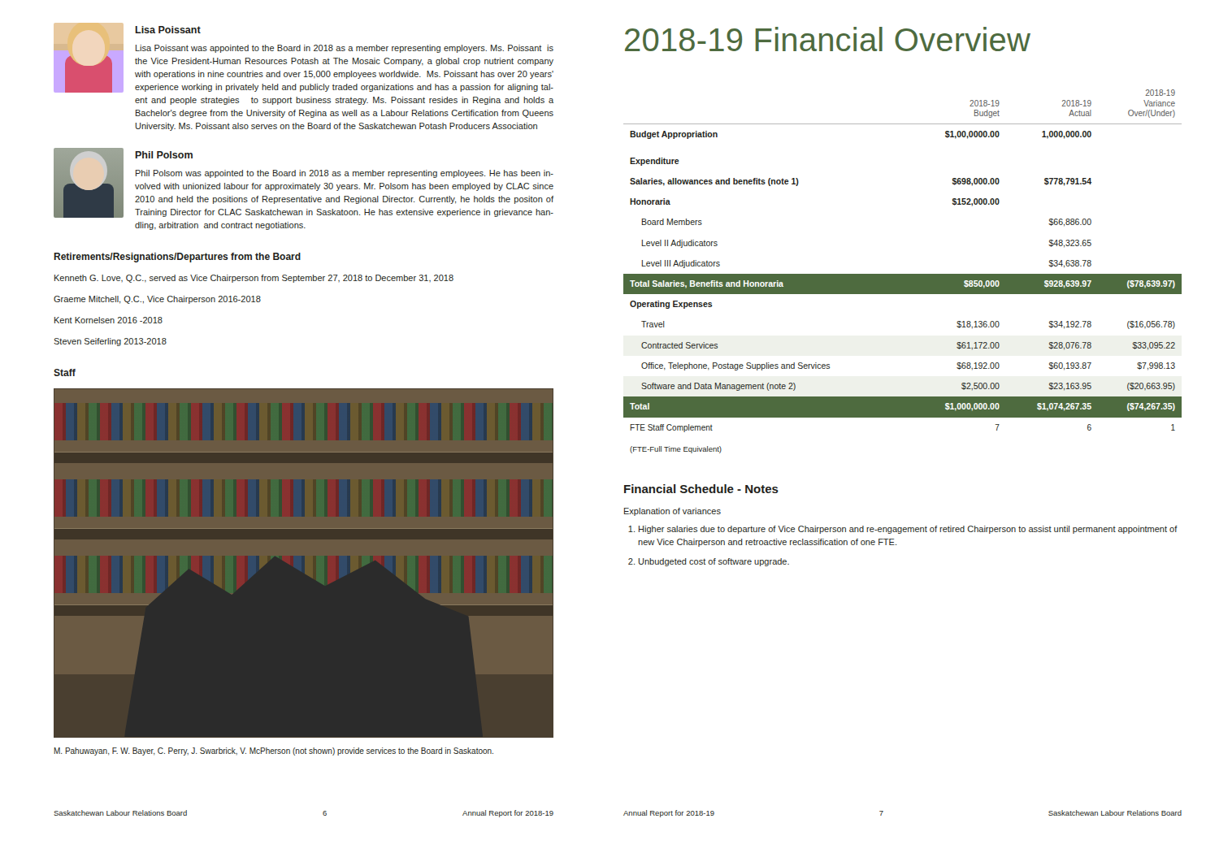Lisa Poissant
Lisa Poissant was appointed to the Board in 2018 as a member representing employers. Ms. Poissant is the Vice President-Human Resources Potash at The Mosaic Company, a global crop nutrient company with operations in nine countries and over 15,000 employees worldwide. Ms. Poissant has over 20 years' experience working in privately held and publicly traded organizations and has a passion for aligning talent and people strategies to support business strategy. Ms. Poissant resides in Regina and holds a Bachelor's degree from the University of Regina as well as a Labour Relations Certification from Queens University. Ms. Poissant also serves on the Board of the Saskatchewan Potash Producers Association
Phil Polsom
Phil Polsom was appointed to the Board in 2018 as a member representing employees. He has been involved with unionized labour for approximately 30 years. Mr. Polsom has been employed by CLAC since 2010 and held the positions of Representative and Regional Director. Currently, he holds the positon of Training Director for CLAC Saskatchewan in Saskatoon. He has extensive experience in grievance handling, arbitration and contract negotiations.
Retirements/Resignations/Departures from the Board
Kenneth G. Love, Q.C., served as Vice Chairperson from September 27, 2018 to December 31, 2018
Graeme Mitchell, Q.C., Vice Chairperson 2016-2018
Kent Kornelsen 2016 -2018
Steven Seiferling 2013-2018
Staff
M. Pahuwayan, F. W. Bayer, C. Perry, J. Swarbrick, V. McPherson (not shown) provide services to the Board in Saskatoon.
Saskatchewan Labour Relations Board
6
Annual Report for 2018-19
2018-19 Financial Overview
| | 2018-19 Budget | 2018-19 Actual | 2018-19 Variance Over/(Under) |
| --- | --- | --- | --- |
| Budget Appropriation | $1,00,0000.00 | 1,000,000.00 | |
| Expenditure | | | |
| Salaries, allowances and benefits (note 1) | $698,000.00 | $778,791.54 | |
| Honoraria | $152,000.00 | | |
| Board Members | | $66,886.00 | |
| Level II Adjudicators | | $48,323.65 | |
| Level III Adjudicators | | $34,638.78 | |
| Total Salaries, Benefits and Honoraria | $850,000 | $928,639.97 | ($78,639.97) |
| Operating Expenses | | | |
| Travel | $18,136.00 | $34,192.78 | ($16,056.78) |
| Contracted Services | $61,172.00 | $28,076.78 | $33,095.22 |
| Office, Telephone, Postage Supplies and Services | $68,192.00 | $60,193.87 | $7,998.13 |
| Software and Data Management (note 2) | $2,500.00 | $23,163.95 | ($20,663.95) |
| Total | $1,000,000.00 | $1,074,267.35 | ($74,267.35) |
| FTE Staff Complement | 7 | 6 | 1 |
| (FTE-Full Time Equivalent) | | | |
Financial Schedule - Notes
Explanation of variances
Higher salaries due to departure of Vice Chairperson and re-engagement of retired Chairperson to assist until permanent appointment of new Vice Chairperson and retroactive reclassification of one FTE.
Unbudgeted cost of software upgrade.
Annual Report for 2018-19
7
Saskatchewan Labour Relations Board